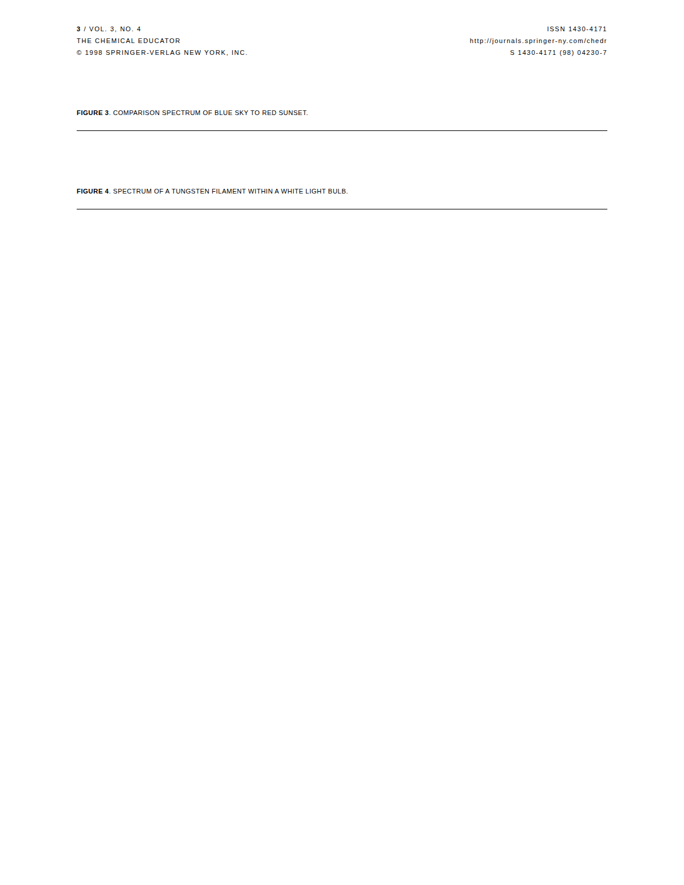3 / VOL. 3, NO. 4
THE CHEMICAL EDUCATOR
© 1998 SPRINGER-VERLAG NEW YORK, INC.
ISSN 1430-4171
http://journals.springer-ny.com/chedr
S 1430-4171 (98) 04230-7
FIGURE 3. COMPARISON SPECTRUM OF BLUE SKY TO RED SUNSET.
FIGURE 4. SPECTRUM OF A TUNGSTEN FILAMENT WITHIN A WHITE LIGHT BULB.